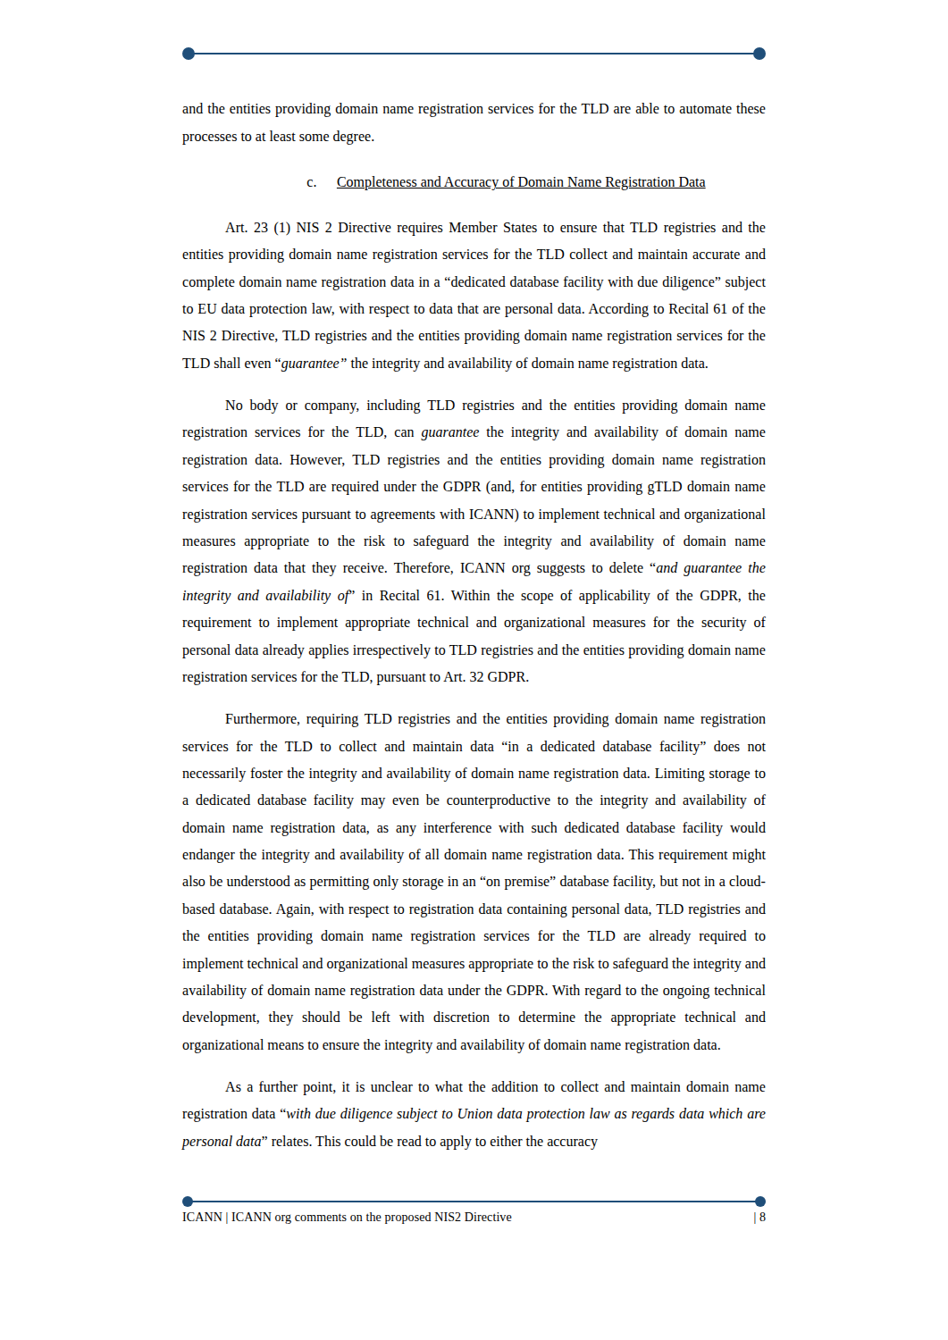and the entities providing domain name registration services for the TLD are able to automate these processes to at least some degree.
c. Completeness and Accuracy of Domain Name Registration Data
Art. 23 (1) NIS 2 Directive requires Member States to ensure that TLD registries and the entities providing domain name registration services for the TLD collect and maintain accurate and complete domain name registration data in a “dedicated database facility with due diligence” subject to EU data protection law, with respect to data that are personal data. According to Recital 61 of the NIS 2 Directive, TLD registries and the entities providing domain name registration services for the TLD shall even “guarantee” the integrity and availability of domain name registration data.
No body or company, including TLD registries and the entities providing domain name registration services for the TLD, can guarantee the integrity and availability of domain name registration data. However, TLD registries and the entities providing domain name registration services for the TLD are required under the GDPR (and, for entities providing gTLD domain name registration services pursuant to agreements with ICANN) to implement technical and organizational measures appropriate to the risk to safeguard the integrity and availability of domain name registration data that they receive. Therefore, ICANN org suggests to delete “and guarantee the integrity and availability of” in Recital 61. Within the scope of applicability of the GDPR, the requirement to implement appropriate technical and organizational measures for the security of personal data already applies irrespectively to TLD registries and the entities providing domain name registration services for the TLD, pursuant to Art. 32 GDPR.
Furthermore, requiring TLD registries and the entities providing domain name registration services for the TLD to collect and maintain data “in a dedicated database facility” does not necessarily foster the integrity and availability of domain name registration data. Limiting storage to a dedicated database facility may even be counterproductive to the integrity and availability of domain name registration data, as any interference with such dedicated database facility would endanger the integrity and availability of all domain name registration data. This requirement might also be understood as permitting only storage in an “on premise” database facility, but not in a cloud-based database. Again, with respect to registration data containing personal data, TLD registries and the entities providing domain name registration services for the TLD are already required to implement technical and organizational measures appropriate to the risk to safeguard the integrity and availability of domain name registration data under the GDPR. With regard to the ongoing technical development, they should be left with discretion to determine the appropriate technical and organizational means to ensure the integrity and availability of domain name registration data.
As a further point, it is unclear to what the addition to collect and maintain domain name registration data “with due diligence subject to Union data protection law as regards data which are personal data” relates. This could be read to apply to either the accuracy
ICANN | ICANN org comments on the proposed NIS2 Directive
| 8